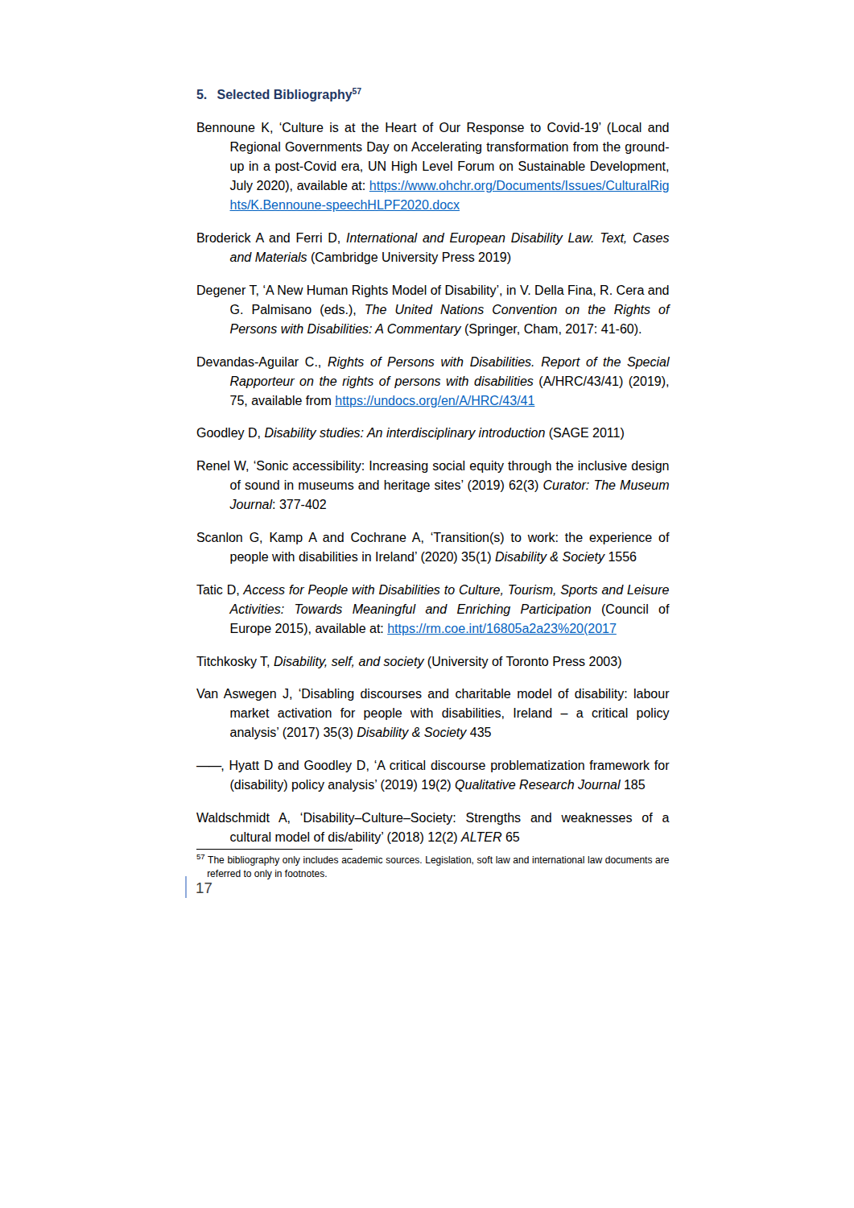5. Selected Bibliography57
Bennoune K, ‘Culture is at the Heart of Our Response to Covid-19’ (Local and Regional Governments Day on Accelerating transformation from the ground-up in a post-Covid era, UN High Level Forum on Sustainable Development, July 2020), available at: https://www.ohchr.org/Documents/Issues/CulturalRights/K.Bennoune-speechHLPF2020.docx
Broderick A and Ferri D, International and European Disability Law. Text, Cases and Materials (Cambridge University Press 2019)
Degener T, ‘A New Human Rights Model of Disability’, in V. Della Fina, R. Cera and G. Palmisano (eds.), The United Nations Convention on the Rights of Persons with Disabilities: A Commentary (Springer, Cham, 2017: 41-60).
Devandas-Aguilar C., Rights of Persons with Disabilities. Report of the Special Rapporteur on the rights of persons with disabilities (A/HRC/43/41) (2019), 75, available from https://undocs.org/en/A/HRC/43/41
Goodley D, Disability studies: An interdisciplinary introduction (SAGE 2011)
Renel W, ‘Sonic accessibility: Increasing social equity through the inclusive design of sound in museums and heritage sites’ (2019) 62(3) Curator: The Museum Journal: 377-402
Scanlon G, Kamp A and Cochrane A, ‘Transition(s) to work: the experience of people with disabilities in Ireland’ (2020) 35(1) Disability & Society 1556
Tatic D, Access for People with Disabilities to Culture, Tourism, Sports and Leisure Activities: Towards Meaningful and Enriching Participation (Council of Europe 2015), available at: https://rm.coe.int/16805a2a23%20(2017
Titchkosky T, Disability, self, and society (University of Toronto Press 2003)
Van Aswegen J, ‘Disabling discourses and charitable model of disability: labour market activation for people with disabilities, Ireland – a critical policy analysis’ (2017) 35(3) Disability & Society 435
——, Hyatt D and Goodley D, ‘A critical discourse problematization framework for (disability) policy analysis’ (2019) 19(2) Qualitative Research Journal 185
Waldschmidt A, ‘Disability–Culture–Society: Strengths and weaknesses of a cultural model of dis/ability’ (2018) 12(2) ALTER 65
57 The bibliography only includes academic sources. Legislation, soft law and international law documents are referred to only in footnotes.
17